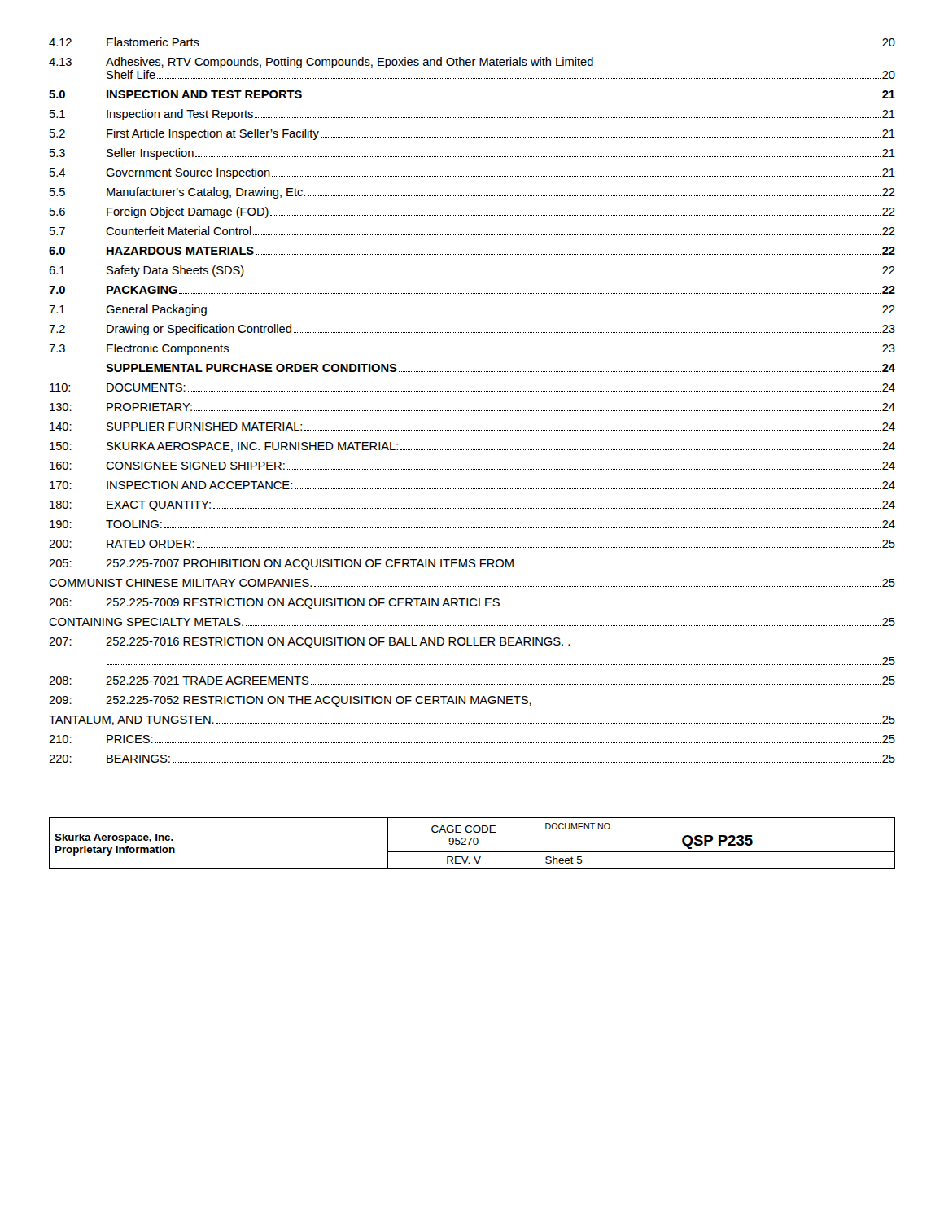| 4.12 | Elastomeric Parts 20 |
| 4.13 | Adhesives, RTV Compounds, Potting Compounds, Epoxies and Other Materials with Limited Shelf Life 20 |
| 5.0 | INSPECTION AND TEST REPORTS 21 |
| 5.1 | Inspection and Test Reports 21 |
| 5.2 | First Article Inspection at Seller’s Facility 21 |
| 5.3 | Seller Inspection 21 |
| 5.4 | Government Source Inspection 21 |
| 5.5 | Manufacturer's Catalog, Drawing, Etc. 22 |
| 5.6 | Foreign Object Damage (FOD) 22 |
| 5.7 | Counterfeit Material Control 22 |
| 6.0 | HAZARDOUS MATERIALS 22 |
| 6.1 | Safety Data Sheets (SDS) 22 |
| 7.0 | PACKAGING 22 |
| 7.1 | General Packaging 22 |
| 7.2 | Drawing or Specification Controlled 23 |
| 7.3 | Electronic Components 23 |
| | SUPPLEMENTAL PURCHASE ORDER CONDITIONS 24 |
| 110: | DOCUMENTS: 24 |
| 130: | PROPRIETARY: 24 |
| 140: | SUPPLIER FURNISHED MATERIAL: 24 |
| 150: | SKURKA AEROSPACE, INC. FURNISHED MATERIAL: 24 |
| 160: | CONSIGNEE SIGNED SHIPPER: 24 |
| 170: | INSPECTION AND ACCEPTANCE: 24 |
| 180: | EXACT QUANTITY: 24 |
| 190: | TOOLING: 24 |
| 200: | RATED ORDER: 25 |
| 205: | 252.225-7007 PROHIBITION ON ACQUISITION OF CERTAIN ITEMS FROM |
| COMMUNIST CHINESE MILITARY COMPANIES. 25 |
| 206: | 252.225-7009 RESTRICTION ON ACQUISITION OF CERTAIN ARTICLES |
| CONTAINING SPECIALTY METALS. 25 |
| 207: | 252.225-7016 RESTRICTION ON ACQUISITION OF BALL AND ROLLER BEARINGS. . |
| | 25 |
| 208: | 252.225-7021 TRADE AGREEMENTS 25 |
| 209: | 252.225-7052 RESTRICTION ON THE ACQUISITION OF CERTAIN MAGNETS, |
| TANTALUM, AND TUNGSTEN. 25 |
| 210: | PRICES: 25 |
| 220: | BEARINGS: 25 |
| Skurka Aerospace, Inc. Proprietary Information | CAGE CODE 95270 | DOCUMENT NO. QSP P235 |
| REV. V | Sheet 5 |